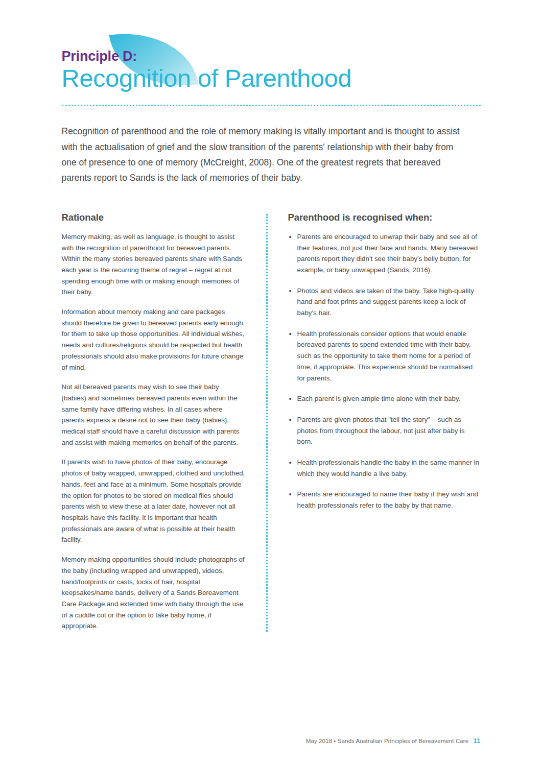Principle D:
Recognition of Parenthood
Recognition of parenthood and the role of memory making is vitally important and is thought to assist with the actualisation of grief and the slow transition of the parents' relationship with their baby from one of presence to one of memory (McCreight, 2008). One of the greatest regrets that bereaved parents report to Sands is the lack of memories of their baby.
Rationale
Memory making, as well as language, is thought to assist with the recognition of parenthood for bereaved parents. Within the many stories bereaved parents share with Sands each year is the recurring theme of regret – regret at not spending enough time with or making enough memories of their baby.
Information about memory making and care packages should therefore be given to bereaved parents early enough for them to take up those opportunities. All individual wishes, needs and cultures/religions should be respected but health professionals should also make provisions for future change of mind.
Not all bereaved parents may wish to see their baby (babies) and sometimes bereaved parents even within the same family have differing wishes. In all cases where parents express a desire not to see their baby (babies), medical staff should have a careful discussion with parents and assist with making memories on behalf of the parents.
If parents wish to have photos of their baby, encourage photos of baby wrapped, unwrapped, clothed and unclothed, hands, feet and face at a minimum. Some hospitals provide the option for photos to be stored on medical files should parents wish to view these at a later date, however not all hospitals have this facility. It is important that health professionals are aware of what is possible at their health facility.
Memory making opportunities should include photographs of the baby (including wrapped and unwrapped), videos, hand/footprints or casts, locks of hair, hospital keepsakes/name bands, delivery of a Sands Bereavement Care Package and extended time with baby through the use of a cuddle cot or the option to take baby home, if appropriate.
Parenthood is recognised when:
Parents are encouraged to unwrap their baby and see all of their features, not just their face and hands. Many bereaved parents report they didn't see their baby's belly button, for example, or baby unwrapped (Sands, 2016).
Photos and videos are taken of the baby. Take high-quality hand and foot prints and suggest parents keep a lock of baby's hair.
Health professionals consider options that would enable bereaved parents to spend extended time with their baby, such as the opportunity to take them home for a period of time, if appropriate. This experience should be normalised for parents.
Each parent is given ample time alone with their baby.
Parents are given photos that "tell the story" – such as photos from throughout the labour, not just after baby is born.
Health professionals handle the baby in the same manner in which they would handle a live baby.
Parents are encouraged to name their baby if they wish and health professionals refer to the baby by that name.
May 2018 • Sands Australian Principles of Bereavement Care 11